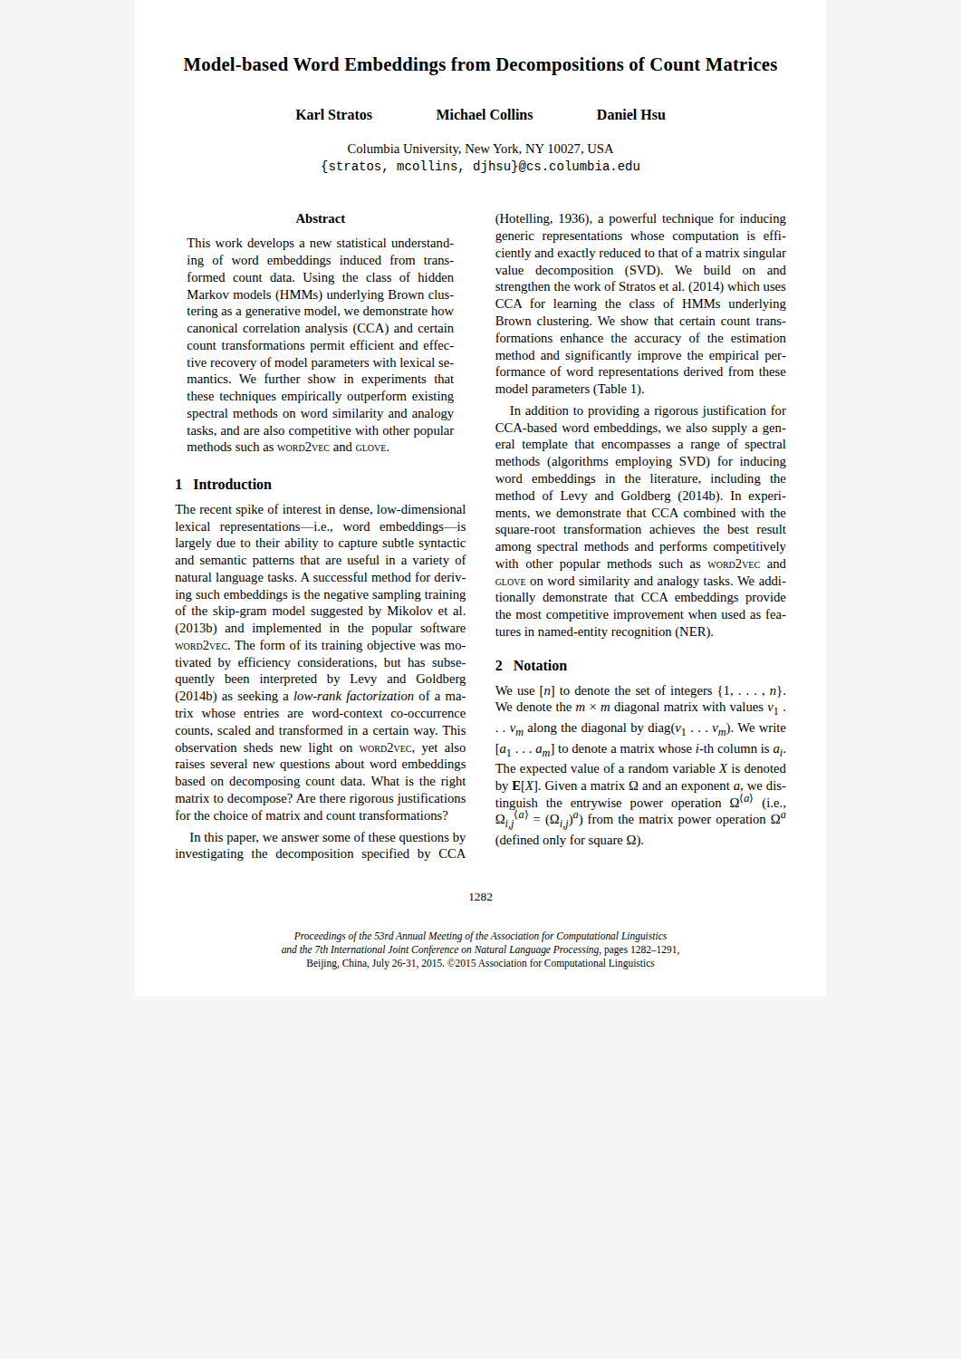Model-based Word Embeddings from Decompositions of Count Matrices
| Karl Stratos | Michael Collins | Daniel Hsu |
Columbia University, New York, NY 10027, USA
{stratos, mcollins, djhsu}@cs.columbia.edu
Abstract
This work develops a new statistical understanding of word embeddings induced from transformed count data. Using the class of hidden Markov models (HMMs) underlying Brown clustering as a generative model, we demonstrate how canonical correlation analysis (CCA) and certain count transformations permit efficient and effective recovery of model parameters with lexical semantics. We further show in experiments that these techniques empirically outperform existing spectral methods on word similarity and analogy tasks, and are also competitive with other popular methods such as word2vec and glove.
1 Introduction
The recent spike of interest in dense, low-dimensional lexical representations—i.e., word embeddings—is largely due to their ability to capture subtle syntactic and semantic patterns that are useful in a variety of natural language tasks. A successful method for deriving such embeddings is the negative sampling training of the skip-gram model suggested by Mikolov et al. (2013b) and implemented in the popular software word2vec. The form of its training objective was motivated by efficiency considerations, but has subsequently been interpreted by Levy and Goldberg (2014b) as seeking a low-rank factorization of a matrix whose entries are word-context co-occurrence counts, scaled and transformed in a certain way. This observation sheds new light on word2vec, yet also raises several new questions about word embeddings based on decomposing count data. What is the right matrix to decompose? Are there rigorous justifications for the choice of matrix and count transformations?
In this paper, we answer some of these questions by investigating the decomposition specified by CCA (Hotelling, 1936), a powerful technique for inducing generic representations whose computation is efficiently and exactly reduced to that of a matrix singular value decomposition (SVD). We build on and strengthen the work of Stratos et al. (2014) which uses CCA for learning the class of HMMs underlying Brown clustering. We show that certain count transformations enhance the accuracy of the estimation method and significantly improve the empirical performance of word representations derived from these model parameters (Table 1).
In addition to providing a rigorous justification for CCA-based word embeddings, we also supply a general template that encompasses a range of spectral methods (algorithms employing SVD) for inducing word embeddings in the literature, including the method of Levy and Goldberg (2014b). In experiments, we demonstrate that CCA combined with the square-root transformation achieves the best result among spectral methods and performs competitively with other popular methods such as word2vec and glove on word similarity and analogy tasks. We additionally demonstrate that CCA embeddings provide the most competitive improvement when used as features in named-entity recognition (NER).
2 Notation
We use [n] to denote the set of integers {1, . . . , n}. We denote the m × m diagonal matrix with values v1 . . . vm along the diagonal by diag(v1 . . . vm). We write [a1 . . . am] to denote a matrix whose i-th column is ai. The expected value of a random variable X is denoted by E[X]. Given a matrix Ω and an exponent a, we distinguish the entrywise power operation Ω⟨a⟩ (i.e., Ωi,j⟨a⟩ = (Ωi,j)a) from the matrix power operation Ωa (defined only for square Ω).
1282
Proceedings of the 53rd Annual Meeting of the Association for Computational Linguistics
and the 7th International Joint Conference on Natural Language Processing, pages 1282–1291,
Beijing, China, July 26-31, 2015. ©2015 Association for Computational Linguistics